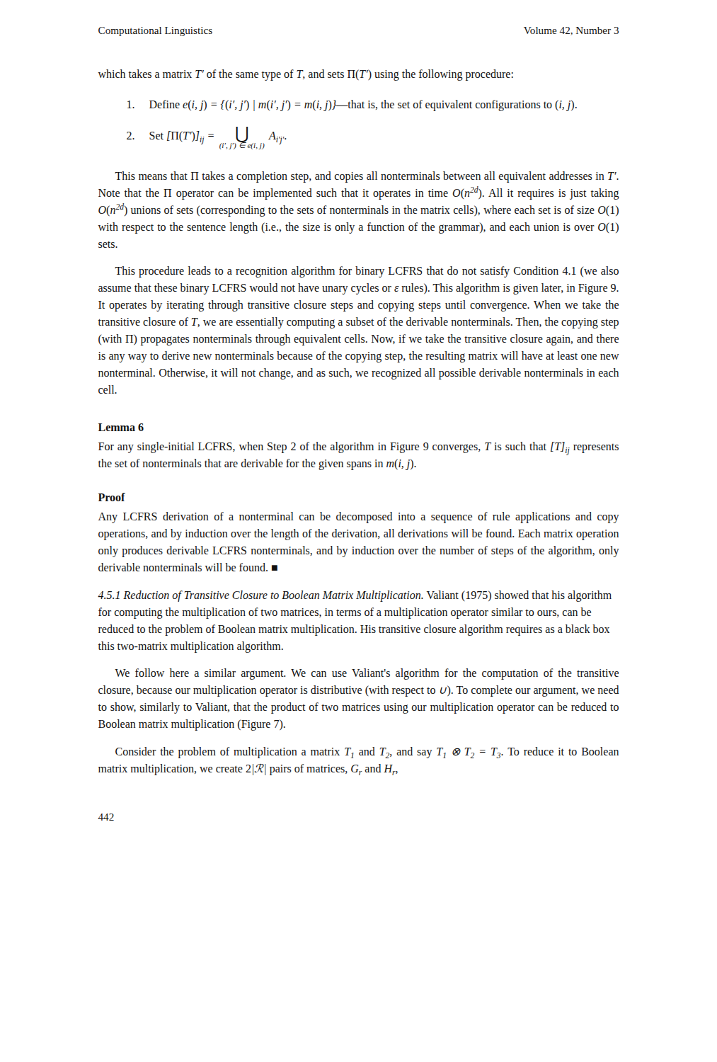Computational Linguistics Volume 42, Number 3
which takes a matrix T′ of the same type of T, and sets Π(T′) using the following procedure:
Define e(i, j) = {(i′, j′) | m(i′, j′) = m(i, j)}—that is, the set of equivalent configurations to (i, j).
Set [Π(T′)]ij = ⋃ (i′, j′) ∈ e(i, j) Ai′j′.
This means that Π takes a completion step, and copies all nonterminals between all equivalent addresses in T′. Note that the Π operator can be implemented such that it operates in time O(n2d). All it requires is just taking O(n2d) unions of sets (corresponding to the sets of nonterminals in the matrix cells), where each set is of size O(1) with respect to the sentence length (i.e., the size is only a function of the grammar), and each union is over O(1) sets.
This procedure leads to a recognition algorithm for binary LCFRS that do not satisfy Condition 4.1 (we also assume that these binary LCFRS would not have unary cycles or ε rules). This algorithm is given later, in Figure 9. It operates by iterating through transitive closure steps and copying steps until convergence. When we take the transitive closure of T, we are essentially computing a subset of the derivable nonterminals. Then, the copying step (with Π) propagates nonterminals through equivalent cells. Now, if we take the transitive closure again, and there is any way to derive new nonterminals because of the copying step, the resulting matrix will have at least one new nonterminal. Otherwise, it will not change, and as such, we recognized all possible derivable nonterminals in each cell.
Lemma 6
For any single-initial LCFRS, when Step 2 of the algorithm in Figure 9 converges, T is such that [T]ij represents the set of nonterminals that are derivable for the given spans in m(i, j).
Proof
Any LCFRS derivation of a nonterminal can be decomposed into a sequence of rule applications and copy operations, and by induction over the length of the derivation, all derivations will be found. Each matrix operation only produces derivable LCFRS nonterminals, and by induction over the number of steps of the algorithm, only derivable nonterminals will be found. ■
4.5.1 Reduction of Transitive Closure to Boolean Matrix Multiplication.
Valiant (1975) showed that his algorithm for computing the multiplication of two matrices, in terms of a multiplication operator similar to ours, can be reduced to the problem of Boolean matrix multiplication. His transitive closure algorithm requires as a black box this two-matrix multiplication algorithm.
We follow here a similar argument. We can use Valiant's algorithm for the computation of the transitive closure, because our multiplication operator is distributive (with respect to ∪). To complete our argument, we need to show, similarly to Valiant, that the product of two matrices using our multiplication operator can be reduced to Boolean matrix multiplication (Figure 7).
Consider the problem of multiplication a matrix T1 and T2, and say T1 ⊗ T2 = T3. To reduce it to Boolean matrix multiplication, we create 2|ℛ| pairs of matrices, Gr and Hr,
442